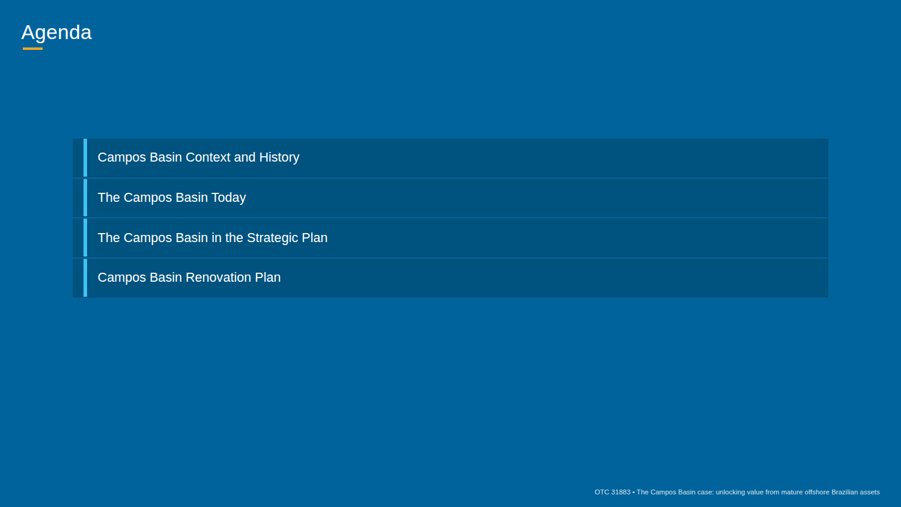Agenda
Campos Basin Context and History
The Campos Basin Today
The Campos Basin in the Strategic Plan
Campos Basin Renovation Plan
OTC 31883 • The Campos Basin case: unlocking value from mature offshore Brazilian assets